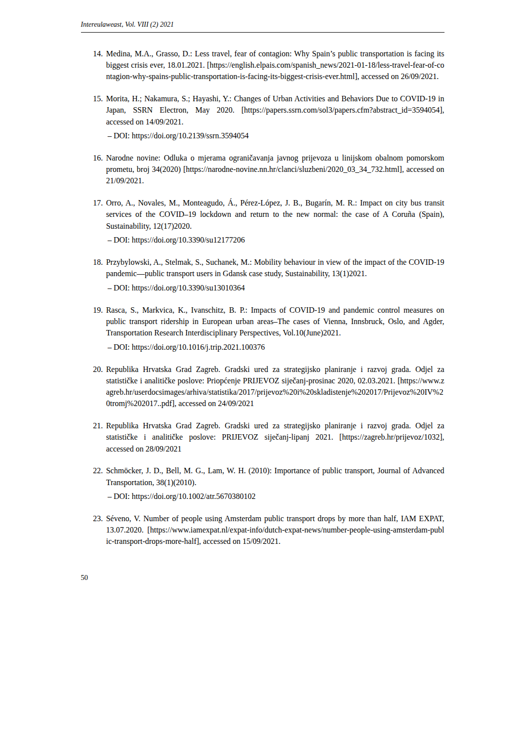Intereulaweast, Vol. VIII (2) 2021
Medina, M.A., Grasso, D.: Less travel, fear of contagion: Why Spain’s public transportation is facing its biggest crisis ever, 18.01.2021. [https://english.elpais.com/spanish_news/2021-01-18/less-travel-fear-of-contagion-why-spains-public-transportation-is-facing-its-biggest-crisis-ever.html], accessed on 26/09/2021.
Morita, H.; Nakamura, S.; Hayashi, Y.: Changes of Urban Activities and Behaviors Due to COVID-19 in Japan, SSRN Electron, May 2020. [https://papers.ssrn.com/sol3/papers.cfm?abstract_id=3594054], accessed on 14/09/2021. DOI: https://doi.org/10.2139/ssrn.3594054
Narodne novine: Odluka o mjerama ograničavanja javnog prijevoza u linijskom obalnom pomorskom prometu, broj 34(2020) [https://narodne-novine.nn.hr/clanci/sluzbeni/2020_03_34_732.html], accessed on 21/09/2021.
Orro, A., Novales, M., Monteagudo, Á., Pérez-López, J. B., Bugarín, M. R.: Impact on city bus transit services of the COVID–19 lockdown and return to the new normal: the case of A Coruña (Spain), Sustainability, 12(17)2020. DOI: https://doi.org/10.3390/su12177206
Przybylowski, A., Stelmak, S., Suchanek, M.: Mobility behaviour in view of the impact of the COVID-19 pandemic—public transport users in Gdansk case study, Sustainability, 13(1)2021. DOI: https://doi.org/10.3390/su13010364
Rasca, S., Markvica, K., Ivanschitz, B. P.: Impacts of COVID-19 and pandemic control measures on public transport ridership in European urban areas–The cases of Vienna, Innsbruck, Oslo, and Agder, Transportation Research Interdisciplinary Perspectives, Vol.10(June)2021. DOI: https://doi.org/10.1016/j.trip.2021.100376
Republika Hrvatska Grad Zagreb. Gradski ured za strategijsko planiranje i razvoj grada. Odjel za statističke i analitičke poslove: Priopćenje PRIJEVOZ siječanj-prosinac 2020, 02.03.2021. [https://www.zagreb.hr/userdocsimages/arhiva/statistika/2017/prijevoz%20i%20skladistenje%202017/Prijevoz%20IV%20tromj%202017..pdf], accessed on 24/09/2021
Republika Hrvatska Grad Zagreb. Gradski ured za strategijsko planiranje i razvoj grada. Odjel za statističke i analitičke poslove: PRIJEVOZ siječanj-lipanj 2021. [https://zagreb.hr/prijevoz/1032], accessed on 28/09/2021
Schmöcker, J. D., Bell, M. G., Lam, W. H. (2010): Importance of public transport, Journal of Advanced Transportation, 38(1)(2010). DOI: https://doi.org/10.1002/atr.5670380102
Séveno, V. Number of people using Amsterdam public transport drops by more than half, IAM EXPAT, 13.07.2020. [https://www.iamexpat.nl/expat-info/dutch-expat-news/number-people-using-amsterdam-public-transport-drops-more-half], accessed on 15/09/2021.
50